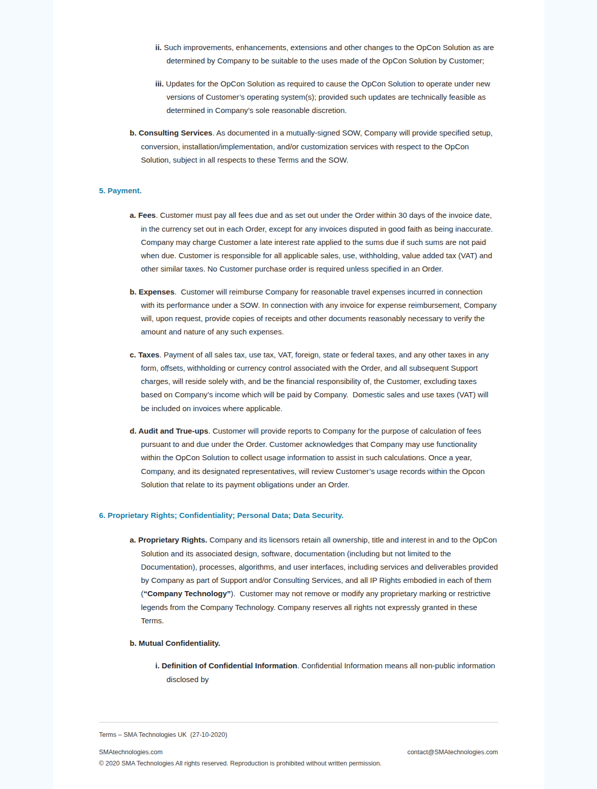ii. Such improvements, enhancements, extensions and other changes to the OpCon Solution as are determined by Company to be suitable to the uses made of the OpCon Solution by Customer;
iii. Updates for the OpCon Solution as required to cause the OpCon Solution to operate under new versions of Customer’s operating system(s); provided such updates are technically feasible as determined in Company’s sole reasonable discretion.
b. Consulting Services. As documented in a mutually-signed SOW, Company will provide specified setup, conversion, installation/implementation, and/or customization services with respect to the OpCon Solution, subject in all respects to these Terms and the SOW.
5. Payment.
a. Fees. Customer must pay all fees due and as set out under the Order within 30 days of the invoice date, in the currency set out in each Order, except for any invoices disputed in good faith as being inaccurate. Company may charge Customer a late interest rate applied to the sums due if such sums are not paid when due. Customer is responsible for all applicable sales, use, withholding, value added tax (VAT) and other similar taxes. No Customer purchase order is required unless specified in an Order.
b. Expenses. Customer will reimburse Company for reasonable travel expenses incurred in connection with its performance under a SOW. In connection with any invoice for expense reimbursement, Company will, upon request, provide copies of receipts and other documents reasonably necessary to verify the amount and nature of any such expenses.
c. Taxes. Payment of all sales tax, use tax, VAT, foreign, state or federal taxes, and any other taxes in any form, offsets, withholding or currency control associated with the Order, and all subsequent Support charges, will reside solely with, and be the financial responsibility of, the Customer, excluding taxes based on Company’s income which will be paid by Company. Domestic sales and use taxes (VAT) will be included on invoices where applicable.
d. Audit and True-ups. Customer will provide reports to Company for the purpose of calculation of fees pursuant to and due under the Order. Customer acknowledges that Company may use functionality within the OpCon Solution to collect usage information to assist in such calculations. Once a year, Company, and its designated representatives, will review Customer’s usage records within the Opcon Solution that relate to its payment obligations under an Order.
6. Proprietary Rights; Confidentiality; Personal Data; Data Security.
a. Proprietary Rights. Company and its licensors retain all ownership, title and interest in and to the OpCon Solution and its associated design, software, documentation (including but not limited to the Documentation), processes, algorithms, and user interfaces, including services and deliverables provided by Company as part of Support and/or Consulting Services, and all IP Rights embodied in each of them (“Company Technology”). Customer may not remove or modify any proprietary marking or restrictive legends from the Company Technology. Company reserves all rights not expressly granted in these Terms.
b. Mutual Confidentiality.
i. Definition of Confidential Information. Confidential Information means all non-public information disclosed by
Terms – SMA Technologies UK (27-10-2020)
SMAtechnologies.com contact@SMAtechnologies.com
© 2020 SMA Technologies All rights reserved. Reproduction is prohibited without written permission.